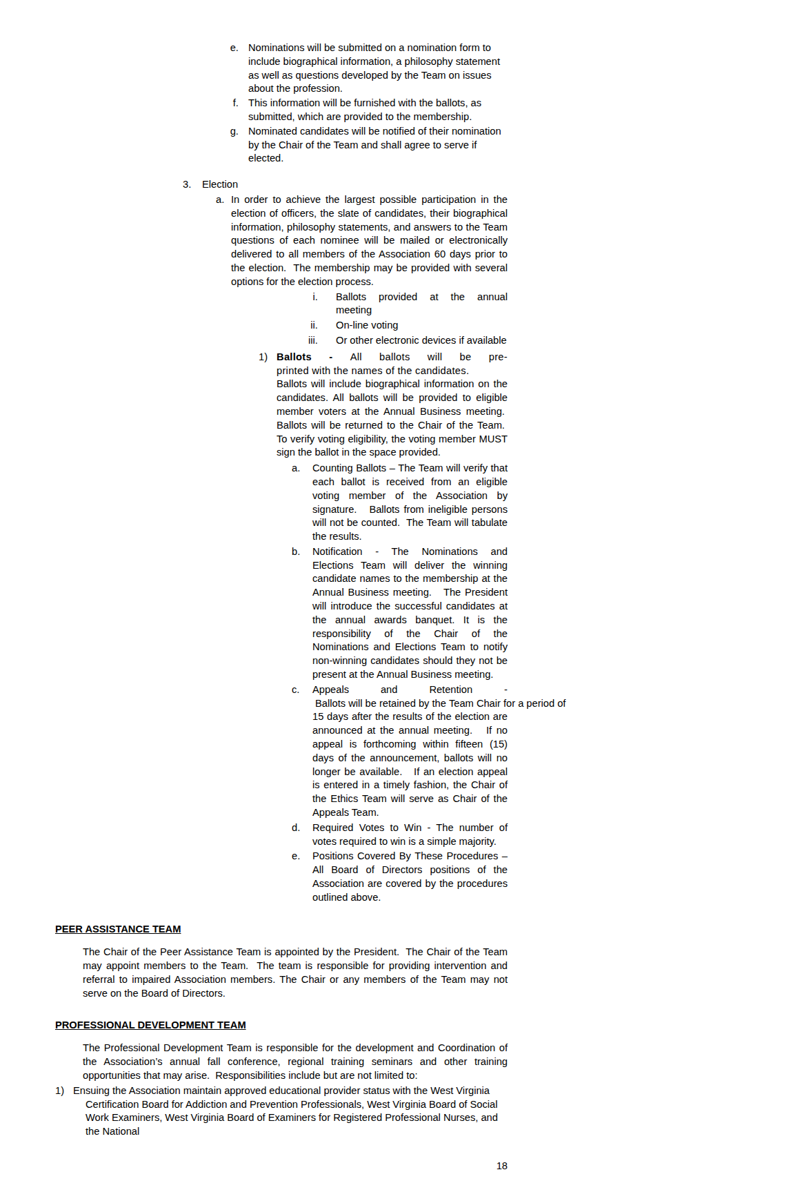Nominations will be submitted on a nomination form to include biographical information, a philosophy statement as well as questions developed by the Team on issues about the profession.
This information will be furnished with the ballots, as submitted, which are provided to the membership.
Nominated candidates will be notified of their nomination by the Chair of the Team and shall agree to serve if elected.
Election
In order to achieve the largest possible participation in the election of officers, the slate of candidates, their biographical information, philosophy statements, and answers to the Team questions of each nominee will be mailed or electronically delivered to all members of the Association 60 days prior to the election. The membership may be provided with several options for the election process.
Ballots provided at the annual meeting
On-line voting
Or other electronic devices if available
Ballots - All ballots will be pre-printed with the names of the candidates.
Ballots will include biographical information on the candidates. All ballots will be provided to eligible member voters at the Annual Business meeting. Ballots will be returned to the Chair of the Team. To verify voting eligibility, the voting member MUST sign the ballot in the space provided.
a. Counting Ballots – The Team will verify that each ballot is received from an eligible voting member of the Association by signature. Ballots from ineligible persons will not be counted. The Team will tabulate the results.
b. Notification - The Nominations and Elections Team will deliver the winning candidate names to the membership at the Annual Business meeting. The President will introduce the successful candidates at the annual awards banquet. It is the responsibility of the Chair of the Nominations and Elections Team to notify non-winning candidates should they not be present at the Annual Business meeting.
c. Appeals and Retention - Ballots will be retained by the Team Chair for a period of 15 days after the results of the election are announced at the annual meeting. If no appeal is forthcoming within fifteen (15) days of the announcement, ballots will no longer be available. If an election appeal is entered in a timely fashion, the Chair of the Ethics Team will serve as Chair of the Appeals Team.
d. Required Votes to Win - The number of votes required to win is a simple majority.
e. Positions Covered By These Procedures – All Board of Directors positions of the Association are covered by the procedures outlined above.
Peer Assistance Team
The Chair of the Peer Assistance Team is appointed by the President. The Chair of the Team may appoint members to the Team. The team is responsible for providing intervention and referral to impaired Association members. The Chair or any members of the Team may not serve on the Board of Directors.
Professional Development Team
The Professional Development Team is responsible for the development and Coordination of the Association’s annual fall conference, regional training seminars and other training opportunities that may arise. Responsibilities include but are not limited to:
Ensuing the Association maintain approved educational provider status with the West Virginia
Certification Board for Addiction and Prevention Professionals, West Virginia Board of Social Work Examiners, West Virginia Board of Examiners for Registered Professional Nurses, and the National
18